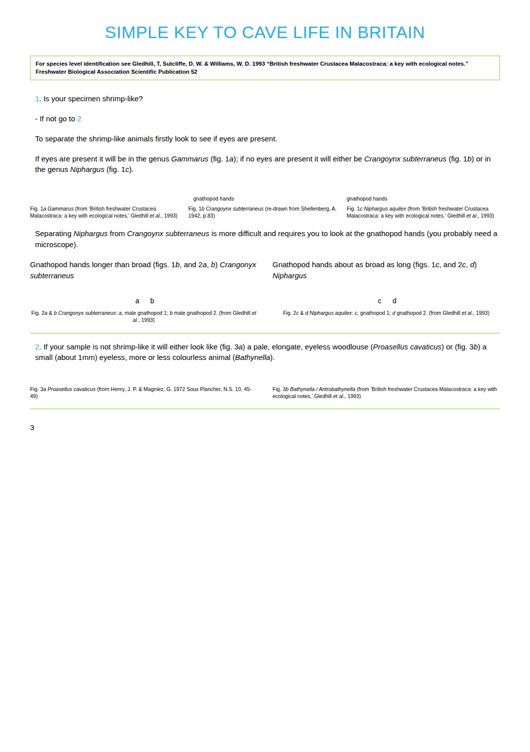SIMPLE KEY TO CAVE LIFE IN BRITAIN
For species level identification see Gledhill, T, Sutcliffe, D. W. & Williams, W. D. 1993 “British freshwater Crustacea Malacostraca: a key with ecological notes.” Freshwater Biological Association Scientific Publication 52
1. Is your specimen shrimp-like?
- If not go to 2
To separate the shrimp-like animals firstly look to see if eyes are present.
If eyes are present it will be in the genus Gammarus (fig. 1a); if no eyes are present it will either be Crangoynx subterraneus (fig. 1b) or in the genus Niphargus (fig. 1c).
Fig. 1a Gammarus (from ‘British freshwater Crustacea Malacostraca: a key with ecological notes,’ Gledhill et al., 1993)
gnathopod hands
Fig. 1b Crangoynx subterraneus (re-drawn from Shellenberg, A. 1942, p.83)
gnathopod hands
Fig. 1c Niphargus aquilex (from ‘British freshwater Crustacea Malacostraca: a key with ecological notes,’ Gledhill et al., 1993)
Separating Niphargus from Crangoynx subterraneus is more difficult and requires you to look at the gnathopod hands (you probably need a microscope).
Gnathopod hands longer than broad (figs. 1b, and 2a, b) Crangonyx subterraneus
a
b
Fig. 2a & b Crangonyx subterraneus: a, male gnathopod 1; b male gnathopod 2. (from Gledhill et al., 1993)
Gnathopod hands about as broad as long (figs. 1c, and 2c, d) Niphargus
c
d
Fig. 2c & d Niphargus aquilex: c, gnathopod 1; d gnathopod 2. (from Gledhill et al., 1993)
2. If your sample is not shrimp-like it will either look like (fig. 3a) a pale, elongate, eyeless woodlouse (Proasellus cavaticus) or (fig. 3b) a small (about 1mm) eyeless, more or less colourless animal (Bathynella).
Fig. 3a Proasellus cavaticus (from Henry, J. P. & Magniez, G. 1972 Sous Plancher, N.S. 10, 45-49)
Fig. 3b Bathynella / Antrobathynella (from ‘British freshwater Crustacea Malacostraca: a key with ecological notes,’ Gledhill et al., 1993)
3